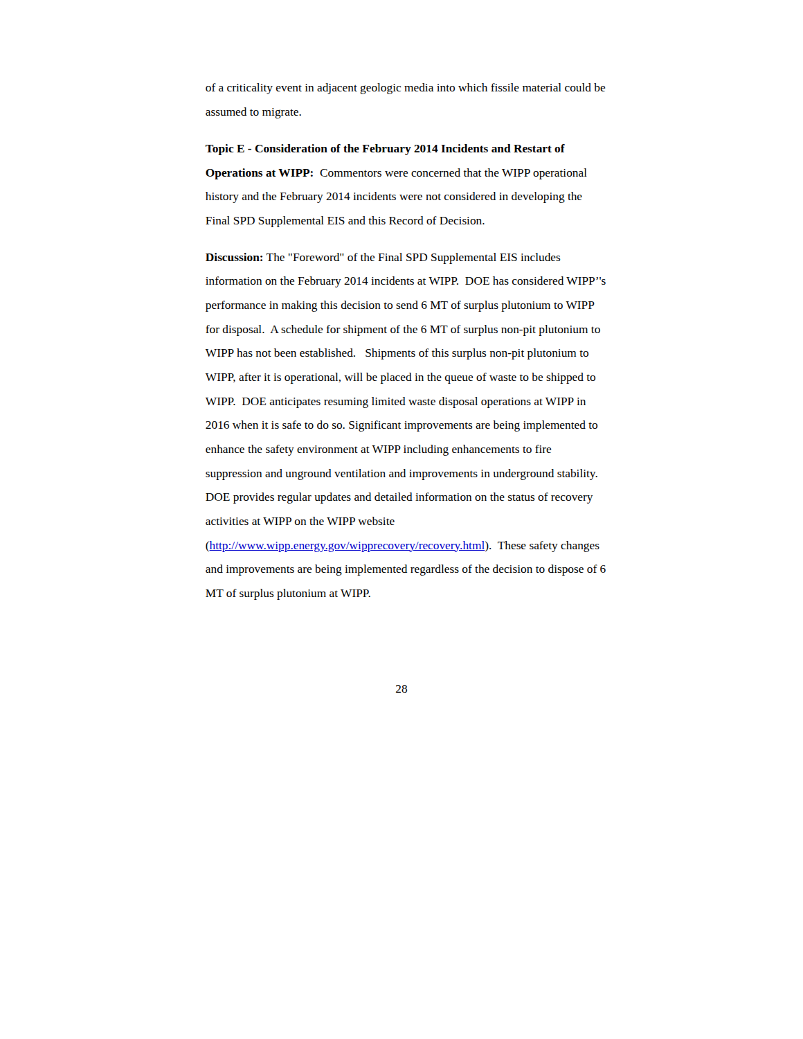of a criticality event in adjacent geologic media into which fissile material could be assumed to migrate.
Topic E - Consideration of the February 2014 Incidents and Restart of Operations at WIPP: Commentors were concerned that the WIPP operational history and the February 2014 incidents were not considered in developing the Final SPD Supplemental EIS and this Record of Decision.
Discussion: The "Foreword" of the Final SPD Supplemental EIS includes information on the February 2014 incidents at WIPP. DOE has considered WIPP’'s performance in making this decision to send 6 MT of surplus plutonium to WIPP for disposal. A schedule for shipment of the 6 MT of surplus non-pit plutonium to WIPP has not been established. Shipments of this surplus non-pit plutonium to WIPP, after it is operational, will be placed in the queue of waste to be shipped to WIPP. DOE anticipates resuming limited waste disposal operations at WIPP in 2016 when it is safe to do so. Significant improvements are being implemented to enhance the safety environment at WIPP including enhancements to fire suppression and unground ventilation and improvements in underground stability. DOE provides regular updates and detailed information on the status of recovery activities at WIPP on the WIPP website (http://www.wipp.energy.gov/wipprecovery/recovery.html). These safety changes and improvements are being implemented regardless of the decision to dispose of 6 MT of surplus plutonium at WIPP.
28